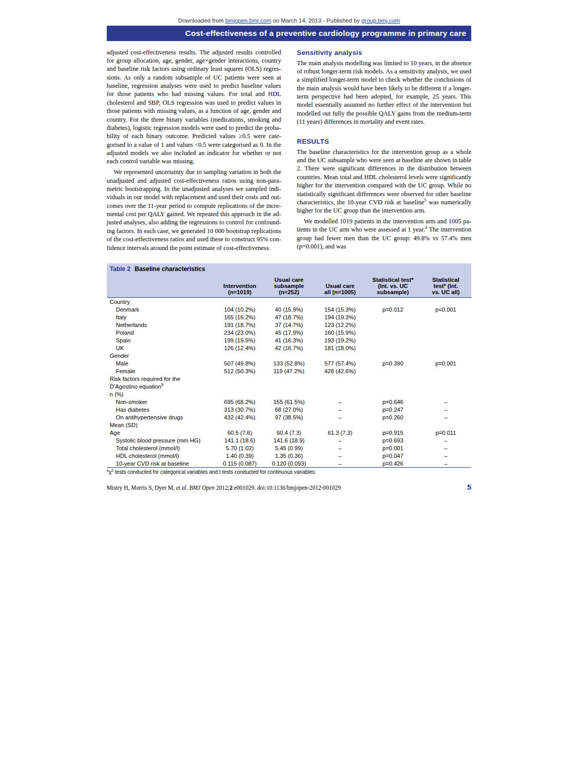Downloaded from bmjopen.bmj.com on March 14, 2013 - Published by group.bmj.com
Cost-effectiveness of a preventive cardiology programme in primary care
adjusted cost-effectiveness results. The adjusted results controlled for group allocation, age, gender, age×gender interactions, country and baseline risk factors using ordinary least squares (OLS) regressions. As only a random subsample of UC patients were seen at baseline, regression analyses were used to predict baseline values for those patients who had missing values. For total and HDL cholesterol and SBP, OLS regression was used to predict values in those patients with missing values, as a function of age, gender and country. For the three binary variables (medications, smoking and diabetes), logistic regression models were used to predict the probability of each binary outcome. Predicted values ≥0.5 were categorised to a value of 1 and values <0.5 were categorised as 0. In the adjusted models we also included an indicator for whether or not each control variable was missing.
We represented uncertainty due to sampling variation in both the unadjusted and adjusted cost-effectiveness ratios using non-parametric bootstrapping. In the unadjusted analyses we sampled individuals in our model with replacement and used their costs and outcomes over the 11-year period to compute replications of the incremental cost per QALY gained. We repeated this approach in the adjusted analyses, also adding the regressions to control for confounding factors. In each case, we generated 10 000 bootstrap replications of the cost-effectiveness ratios and used these to construct 95% confidence intervals around the point estimate of cost-effectiveness.
Sensitivity analysis
The main analysis modelling was limited to 10 years, in the absence of robust longer-term risk models. As a sensitivity analysis, we used a simplified longer-term model to check whether the conclusions of the main analysis would have been likely to be different if a longer-term perspective had been adopted, for example, 25 years. This model essentially assumed no further effect of the intervention but modelled out fully the possible QALY gains from the medium-term (11 years) differences in mortality and event rates.
RESULTS
The baseline characteristics for the intervention group as a whole and the UC subsample who were seen at baseline are shown in table 2. There were significant differences in the distribution between countries. Mean total and HDL cholesterol levels were significantly higher for the intervention compared with the UC group. While no statistically significant differences were observed for other baseline characteristics, the 10-year CVD risk at baseline5 was numerically higher for the UC group than the intervention arm.
We modelled 1019 patients in the intervention arm and 1005 patients in the UC arm who were assessed at 1 year.4 The intervention group had fewer men than the UC group: 49.8% vs 57.4% men (p=0.001), and was
Table 2 Baseline characteristics
| | Intervention (n=1019) | Usual care subsample (n=252) | Usual care all (n=1005) | Statistical test* (Int. vs. UC subsample) | Statistical test* (Int. vs. UC all) |
| --- | --- | --- | --- | --- | --- |
| Country | | | | | |
| Denmark | 104 (10.2%) | 40 (15.9%) | 154 (15.3%) | p=0.012 | p<0.001 |
| Italy | 165 (16.2%) | 47 (18.7%) | 194 (19.3%) | | |
| Netherlands | 191 (18.7%) | 37 (14.7%) | 123 (12.2%) | | |
| Poland | 234 (23.0%) | 45 (17.9%) | 160 (15.9%) | | |
| Spain | 199 (19.5%) | 41 (16.3%) | 193 (19.2%) | | |
| UK | 126 (12.4%) | 42 (16.7%) | 181 (18.0%) | | |
| Gender | | | | | |
| Male | 507 (49.8%) | 133 (52.8%) | 577 (57.4%) | p=0.390 | p=0.001 |
| Female | 512 (50.3%) | 119 (47.2%) | 428 (42.6%) | | |
| Risk factors required for the | | | | | |
| D’Agostino equation 5 | | | | | |
| n (%) | | | | | |
| Non-smoker | 695 (68.2%) | 155 (61.5%) | – | p=0.646 | – |
| Has diabetes | 313 (30.7%) | 68 (27.0%) | – | p=0.247 | – |
| On antihypertensive drugs | 432 (42.4%) | 97 (38.5%) | – | p=0.260 | – |
| Mean (SD) | | | | | |
| Age | 60.5 (7.6) | 60.4 (7.3) | 61.3 (7.3) | p=0.915 | p=0.011 |
| Systolic blood pressure (mm HG) | 141.1 (18.6) | 141.6 (18.9) | – | p=0.693 | – |
| Total cholesterol (mmol/l) | 5.70 (1.02) | 5.45 (0.99) | – | p=0.001 | – |
| HDL cholesterol (mmol/l) | 1.40 (0.39) | 1.35 (0.36) | – | p=0.047 | – |
| 10-year CVD risk at baseline | 0.115 (0.087) | 0.120 (0.093) | – | p=0.426 | – |
*χ2 tests conducted for categorical variables and t tests conducted for continuous variables.
Mistry H, Morris S, Dyer M, et al. BMJ Open 2012;2:e001029. doi:10.1136/bmjopen-2012-001029
5